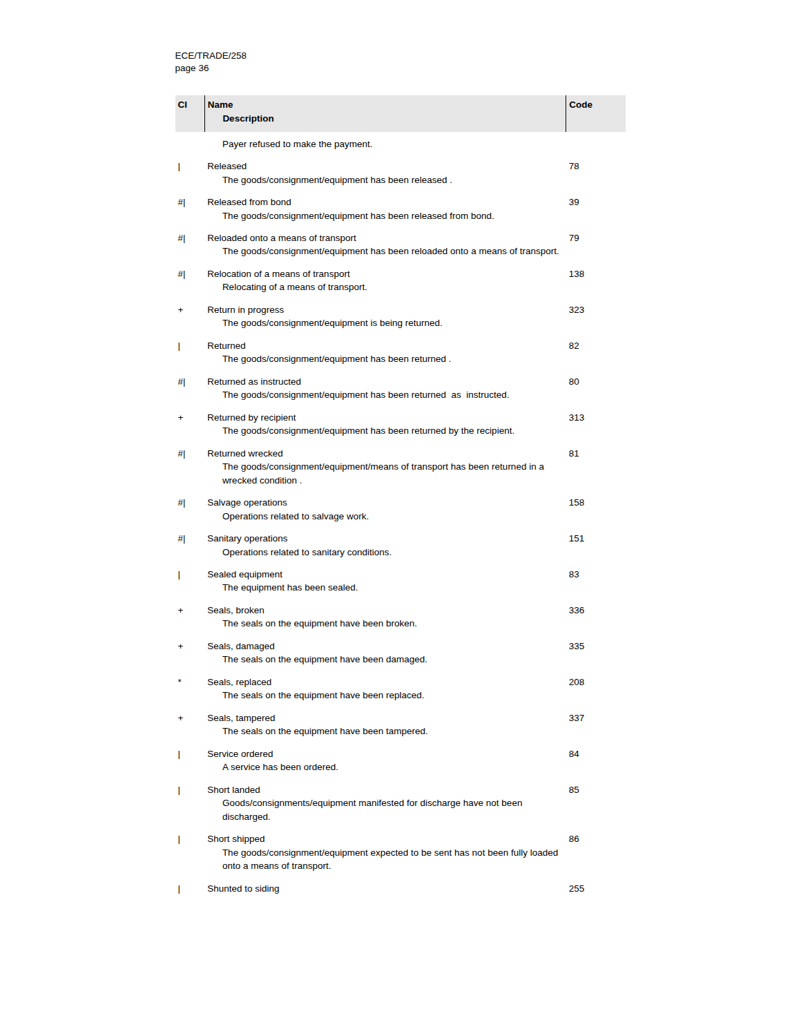ECE/TRADE/258
page 36
| CI | Name Description | Code |
| --- | --- | --- |
| | Payer refused to make the payment. | |
| / | Released The goods/consignment/equipment has been released . | 78 |
| #/ | Released from bond The goods/consignment/equipment has been released from bond. | 39 |
| #/ | Reloaded onto a means of transport The goods/consignment/equipment has been reloaded onto a means of transport. | 79 |
| #/ | Relocation of a means of transport Relocating of a means of transport. | 138 |
| + | Return in progress The goods/consignment/equipment is being returned. | 323 |
| / | Returned The goods/consignment/equipment has been returned . | 82 |
| #/ | Returned as instructed The goods/consignment/equipment has been returned as instructed. | 80 |
| + | Returned by recipient The goods/consignment/equipment has been returned by the recipient. | 313 |
| #/ | Returned wrecked The goods/consignment/equipment/means of transport has been returned in a wrecked condition . | 81 |
| #/ | Salvage operations Operations related to salvage work. | 158 |
| #/ | Sanitary operations Operations related to sanitary conditions. | 151 |
| / | Sealed equipment The equipment has been sealed. | 83 |
| + | Seals, broken The seals on the equipment have been broken. | 336 |
| + | Seals, damaged The seals on the equipment have been damaged. | 335 |
| * | Seals, replaced The seals on the equipment have been replaced. | 208 |
| + | Seals, tampered The seals on the equipment have been tampered. | 337 |
| / | Service ordered A service has been ordered. | 84 |
| / | Short landed Goods/consignments/equipment manifested for discharge have not been discharged. | 85 |
| / | Short shipped The goods/consignment/equipment expected to be sent has not been fully loaded onto a means of transport. | 86 |
| / | Shunted to siding | 255 |